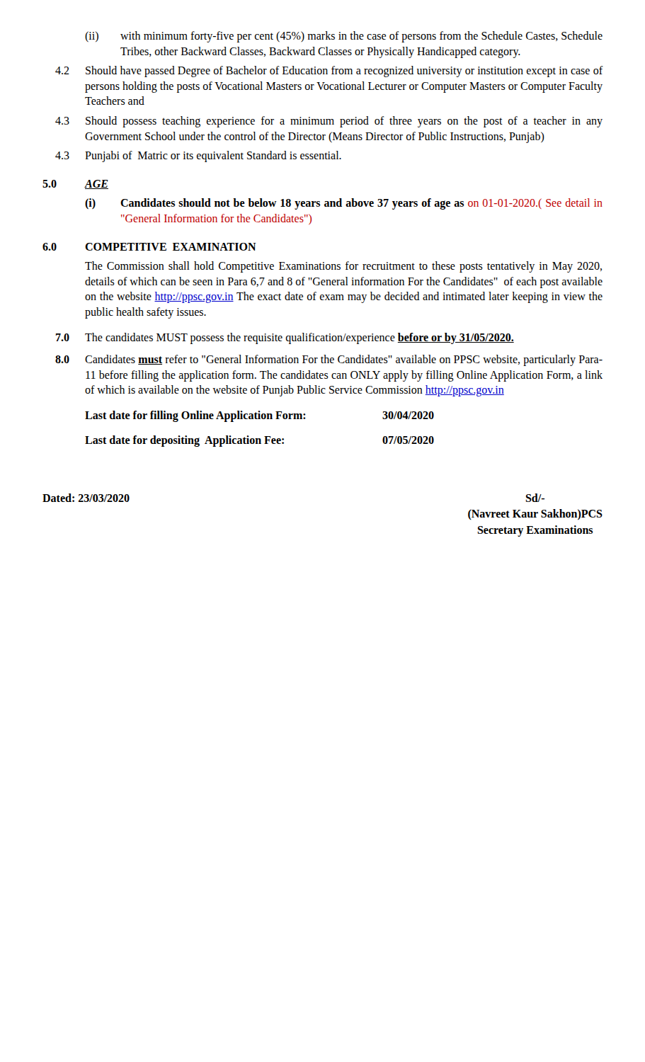(ii)
with minimum forty-five per cent (45%) marks in the case of persons from the Schedule Castes, Schedule Tribes, other Backward Classes, Backward Classes or Physically Handicapped category.
4.2
Should have passed Degree of Bachelor of Education from a recognized university or institution except in case of persons holding the posts of Vocational Masters or Vocational Lecturer or Computer Masters or Computer Faculty Teachers and
4.3
Should possess teaching experience for a minimum period of three years on the post of a teacher in any Government School under the control of the Director (Means Director of Public Instructions, Punjab)
4.3
Punjabi of Matric or its equivalent Standard is essential.
5.0
AGE
(i)
Candidates should not be below 18 years and above 37 years of age as on 01-01-2020.( See detail in "General Information for the Candidates")
6.0
COMPETITIVE EXAMINATION
The Commission shall hold Competitive Examinations for recruitment to these posts tentatively in May 2020, details of which can be seen in Para 6,7 and 8 of "General information For the Candidates" of each post available on the website http://ppsc.gov.in The exact date of exam may be decided and intimated later keeping in view the public health safety issues.
7.0
The candidates MUST possess the requisite qualification/experience before or by 31/05/2020.
8.0
Candidates must refer to "General Information For the Candidates" available on PPSC website, particularly Para-11 before filling the application form. The candidates can ONLY apply by filling Online Application Form, a link of which is available on the website of Punjab Public Service Commission http://ppsc.gov.in
Last date for filling Online Application Form:
30/04/2020
Last date for depositing Application Fee:
07/05/2020
Dated: 23/03/2020
Sd/-
(Navreet Kaur Sakhon)PCS
Secretary Examinations